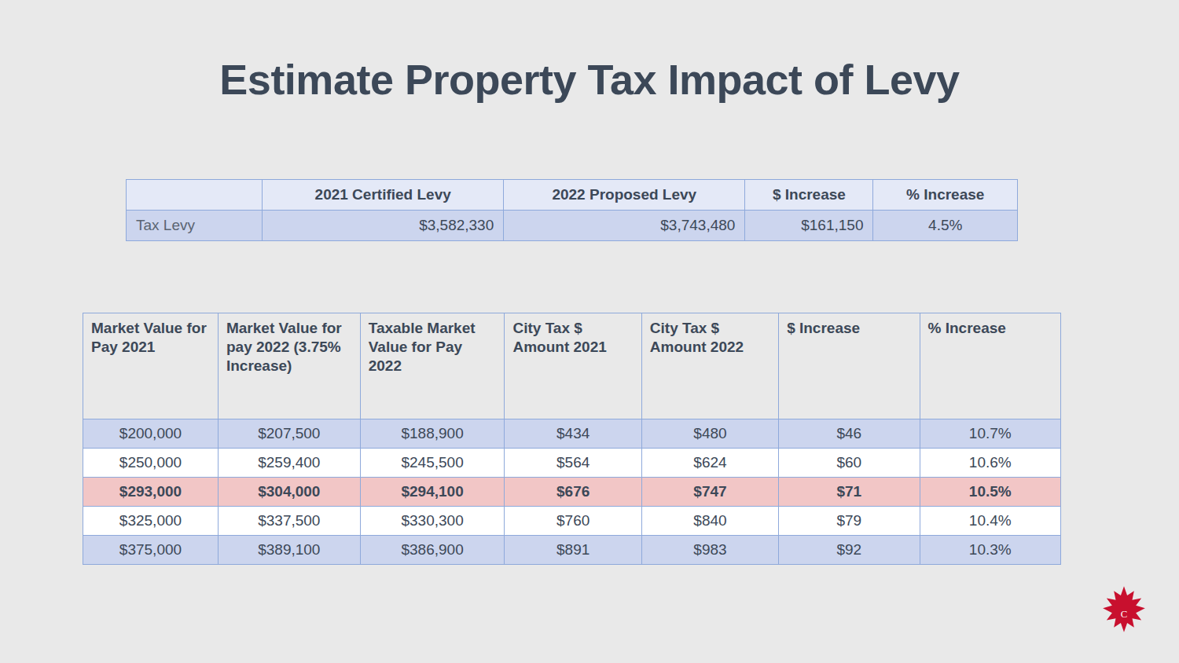Estimate Property Tax Impact of Levy
| | 2021 Certified Levy | 2022 Proposed Levy | $ Increase | % Increase |
| --- | --- | --- | --- | --- |
| Tax Levy | $3,582,330 | $3,743,480 | $161,150 | 4.5% |
| Market Value for Pay 2021 | Market Value for pay 2022 (3.75% Increase) | Taxable Market Value for Pay 2022 | City Tax $ Amount 2021 | City Tax $ Amount 2022 | $ Increase | % Increase |
| --- | --- | --- | --- | --- | --- | --- |
| $200,000 | $207,500 | $188,900 | $434 | $480 | $46 | 10.7% |
| $250,000 | $259,400 | $245,500 | $564 | $624 | $60 | 10.6% |
| $293,000 | $304,000 | $294,100 | $676 | $747 | $71 | 10.5% |
| $325,000 | $337,500 | $330,300 | $760 | $840 | $79 | 10.4% |
| $375,000 | $389,100 | $386,900 | $891 | $983 | $92 | 10.3% |
C